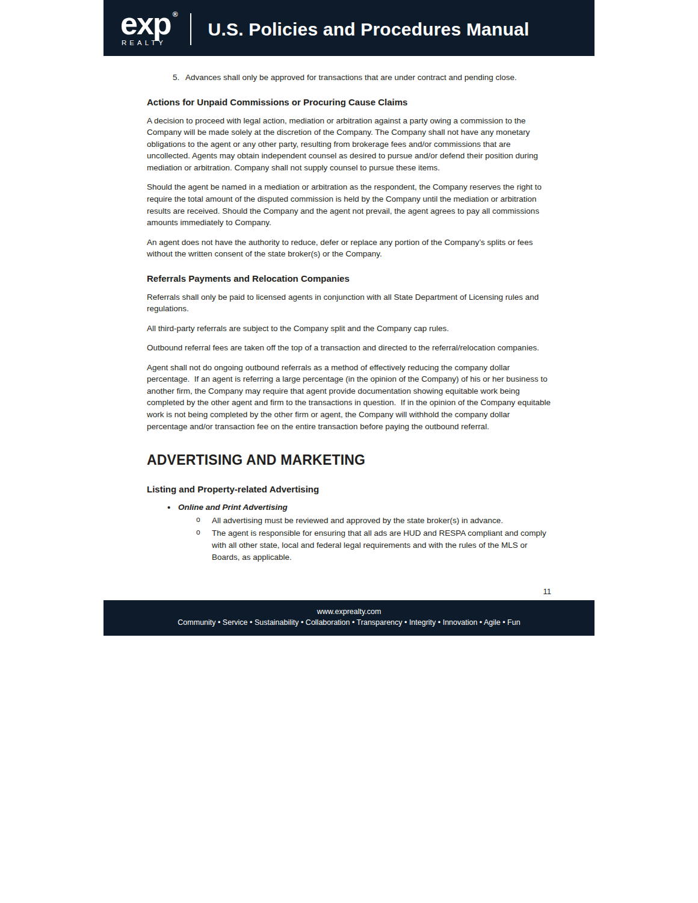exp®
REALTY
U.S. Policies and Procedures Manual
Advances shall only be approved for transactions that are under contract and pending close.
Actions for Unpaid Commissions or Procuring Cause Claims
A decision to proceed with legal action, mediation or arbitration against a party owing a commission to the Company will be made solely at the discretion of the Company. The Company shall not have any monetary obligations to the agent or any other party, resulting from brokerage fees and/or commissions that are uncollected. Agents may obtain independent counsel as desired to pursue and/or defend their position during mediation or arbitration. Company shall not supply counsel to pursue these items.
Should the agent be named in a mediation or arbitration as the respondent, the Company reserves the right to require the total amount of the disputed commission is held by the Company until the mediation or arbitration results are received. Should the Company and the agent not prevail, the agent agrees to pay all commissions amounts immediately to Company.
An agent does not have the authority to reduce, defer or replace any portion of the Company’s splits or fees without the written consent of the state broker(s) or the Company.
Referrals Payments and Relocation Companies
Referrals shall only be paid to licensed agents in conjunction with all State Department of Licensing rules and regulations.
All third-party referrals are subject to the Company split and the Company cap rules.
Outbound referral fees are taken off the top of a transaction and directed to the referral/relocation companies.
Agent shall not do ongoing outbound referrals as a method of effectively reducing the company dollar percentage. If an agent is referring a large percentage (in the opinion of the Company) of his or her business to another firm, the Company may require that agent provide documentation showing equitable work being completed by the other agent and firm to the transactions in question. If in the opinion of the Company equitable work is not being completed by the other firm or agent, the Company will withhold the company dollar percentage and/or transaction fee on the entire transaction before paying the outbound referral.
ADVERTISING AND MARKETING
Listing and Property-related Advertising
Online and Print Advertising
All advertising must be reviewed and approved by the state broker(s) in advance.
The agent is responsible for ensuring that all ads are HUD and RESPA compliant and comply with all other state, local and federal legal requirements and with the rules of the MLS or Boards, as applicable.
11
www.exprealty.com Community • Service • Sustainability • Collaboration • Transparency • Integrity • Innovation • Agile • Fun